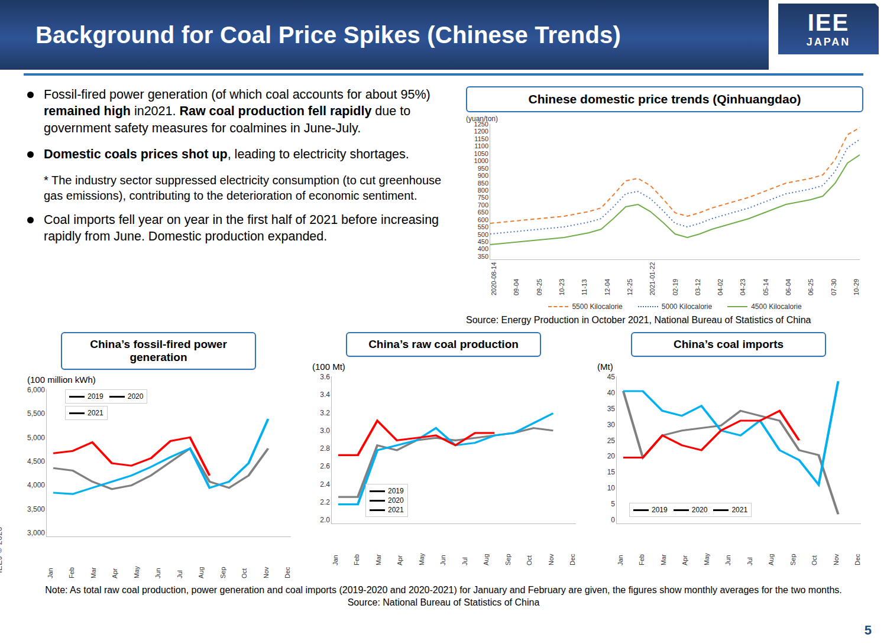Background for Coal Price Spikes (Chinese Trends)
IEE
JAPAN
Fossil-fired power generation (of which coal accounts for about 95%) remained high in2021. Raw coal production fell rapidly due to government safety measures for coalmines in June-July.
Domestic coals prices shot up, leading to electricity shortages.
* The industry sector suppressed electricity consumption (to cut greenhouse gas emissions), contributing to the deterioration of economic sentiment.
Coal imports fell year on year in the first half of 2021 before increasing rapidly from June. Domestic production expanded.
Chinese domestic price trends (Qinhuangdao)
(yuan/ton)
1250
1200
1150
1100
1050
1000
950
900
850
800
750
700
650
600
550
500
450
400
350
2020-08-1409-0409-2510-2311-13 12-0412-252021-01-2202-1903-12 04-0204-2305-1406-0406-25 07-3010-29
5500 Kilocalorie
5000 Kilocalorie
4500 Kilocalorie
Source: Energy Production in October 2021, National Bureau of Statistics of China
China’s fossil-fired power generation
(100 million kWh)
6,000
5,500
5,000
4,500
4,000
3,500
3,000
2019
2020
2021
Jan Feb Mar Apr May Jun Jul Aug Sep Oct Nov Dec
China’s raw coal production
(100 Mt)
3.6
3.4
3.2
3.0
2.8
2.6
2.4
2.2
2.0
2019
2020
2021
Jan Feb Mar Apr May Jun Jul Aug Sep Oct Nov Dec
China’s coal imports
(Mt)
45
40
35
30
25
20
15
10
5
0
2019
2020
2021
Jan Feb Mar Apr May Jun Jul Aug Sep Oct Nov Dec
Note: As total raw coal production, power generation and coal imports (2019-2020 and 2020-2021) for January and February are given, the figures show monthly averages for the two months.
Source: National Bureau of Statistics of China
IEEJ © 2020
5